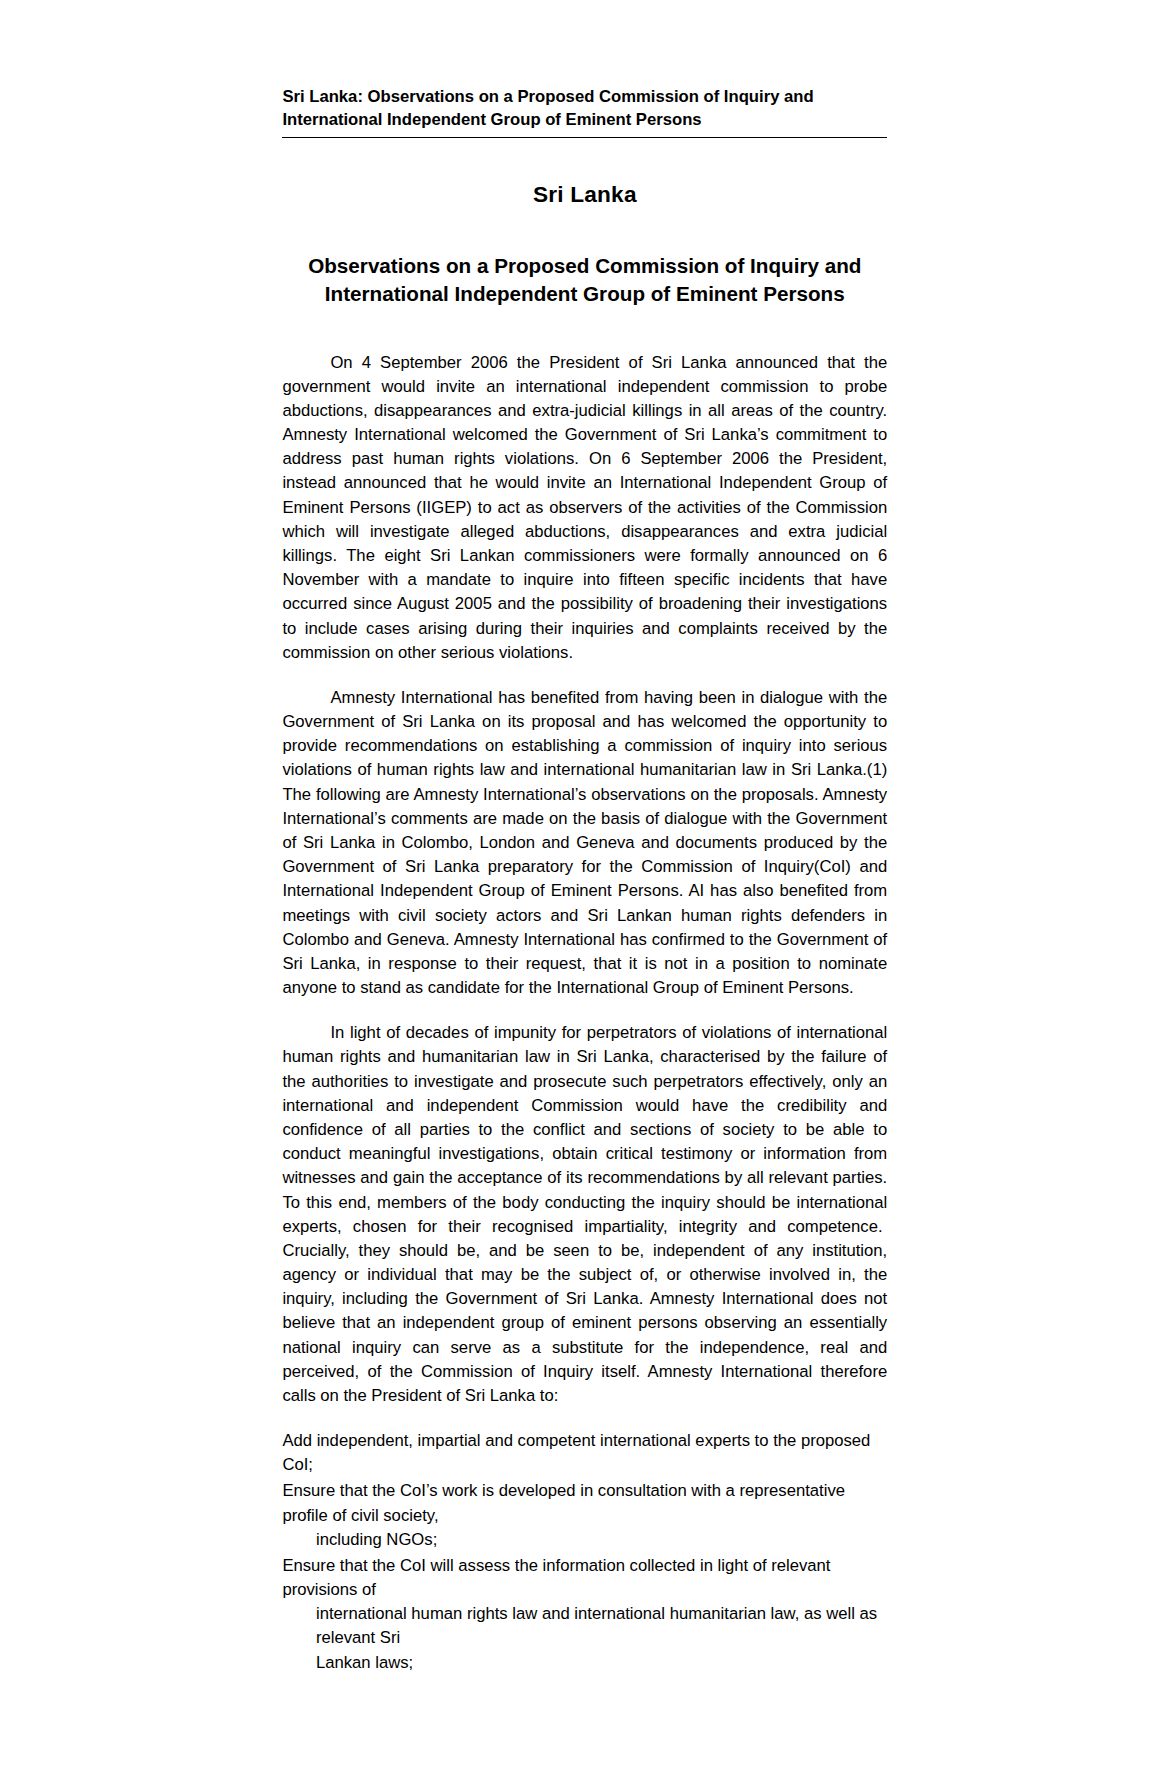Sri Lanka: Observations on a Proposed Commission of Inquiry and
International Independent Group of Eminent Persons
Sri Lanka
Observations on a Proposed Commission of Inquiry and
International Independent Group of Eminent Persons
On 4 September 2006 the President of Sri Lanka announced that the government would invite an international independent commission to probe abductions, disappearances and extra-judicial killings in all areas of the country. Amnesty International welcomed the Government of Sri Lanka’s commitment to address past human rights violations. On 6 September 2006 the President, instead announced that he would invite an International Independent Group of Eminent Persons (IIGEP) to act as observers of the activities of the Commission which will investigate alleged abductions, disappearances and extra judicial killings. The eight Sri Lankan commissioners were formally announced on 6 November with a mandate to inquire into fifteen specific incidents that have occurred since August 2005 and the possibility of broadening their investigations to include cases arising during their inquiries and complaints received by the commission on other serious violations.
Amnesty International has benefited from having been in dialogue with the Government of Sri Lanka on its proposal and has welcomed the opportunity to provide recommendations on establishing a commission of inquiry into serious violations of human rights law and international humanitarian law in Sri Lanka.(1) The following are Amnesty International’s observations on the proposals. Amnesty International’s comments are made on the basis of dialogue with the Government of Sri Lanka in Colombo, London and Geneva and documents produced by the Government of Sri Lanka preparatory for the Commission of Inquiry(CoI) and International Independent Group of Eminent Persons. AI has also benefited from meetings with civil society actors and Sri Lankan human rights defenders in Colombo and Geneva. Amnesty International has confirmed to the Government of Sri Lanka, in response to their request, that it is not in a position to nominate anyone to stand as candidate for the International Group of Eminent Persons.
In light of decades of impunity for perpetrators of violations of international human rights and humanitarian law in Sri Lanka, characterised by the failure of the authorities to investigate and prosecute such perpetrators effectively, only an international and independent Commission would have the credibility and confidence of all parties to the conflict and sections of society to be able to conduct meaningful investigations, obtain critical testimony or information from witnesses and gain the acceptance of its recommendations by all relevant parties. To this end, members of the body conducting the inquiry should be international experts, chosen for their recognised impartiality, integrity and competence. Crucially, they should be, and be seen to be, independent of any institution, agency or individual that may be the subject of, or otherwise involved in, the inquiry, including the Government of Sri Lanka. Amnesty International does not believe that an independent group of eminent persons observing an essentially national inquiry can serve as a substitute for the independence, real and perceived, of the Commission of Inquiry itself. Amnesty International therefore calls on the President of Sri Lanka to:
Add independent, impartial and competent international experts to the proposed CoI;
Ensure that the CoI’s work is developed in consultation with a representative profile of civil society,including NGOs;
Ensure that the CoI will assess the information collected in light of relevant provisions ofinternational human rights law and international humanitarian law, as well as relevant Sri Lankan laws;